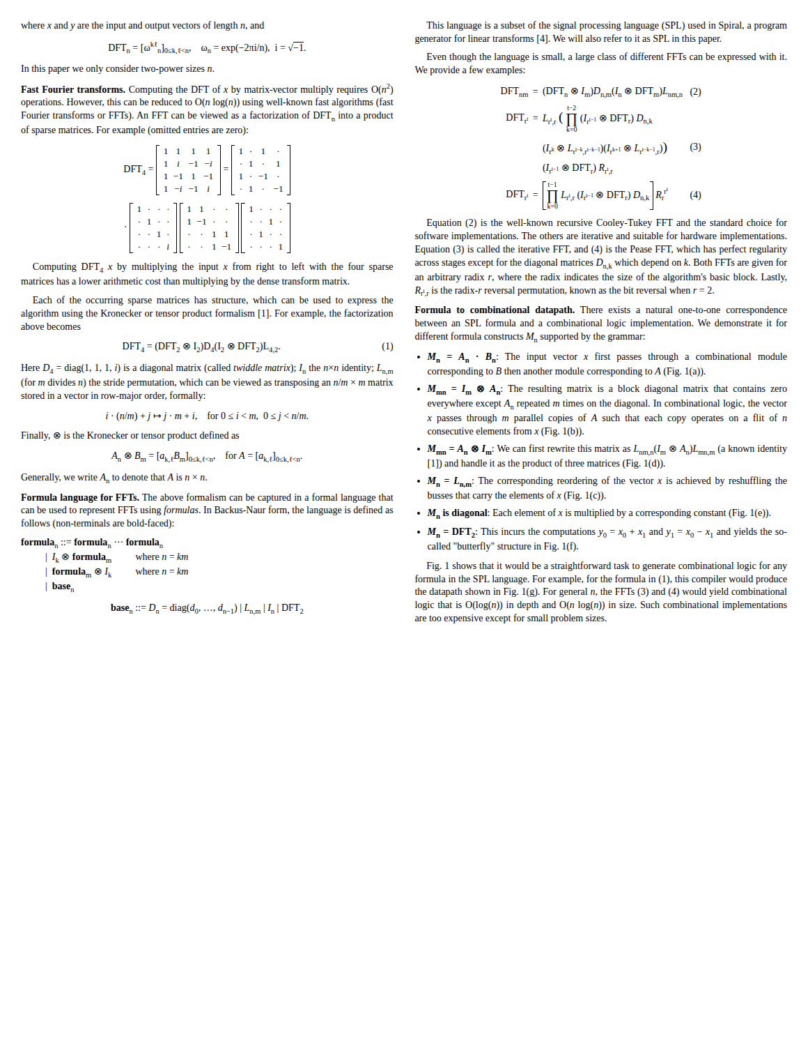where x and y are the input and output vectors of length n, and
DFTn = [ωkℓ n]0≤k,ℓ<n, ωn = exp(−2πi/n), i = √−1.
In this paper we only consider two-power sizes n.
Fast Fourier transforms. Computing the DFT of x by matrix-vector multiply requires O(n 2) operations. However, this can be reduced to O(n log(n)) using well-known fast algorithms (fast Fourier transforms or FFTs). An FFT can be viewed as a factorization of DFTn into a product of sparse matrices. For example (omitted entries are zero):
DFT4 =
| 1 | 1 | 1 | 1 |
| 1 | i | −1 | − i |
| 1 | −1 | 1 | −1 |
| 1 | − i | −1 | i |
=
| 1 | · | 1 | · |
| · | 1 | · | 1 |
| 1 | · | −1 | · |
| · | 1 | · | −1 |
·
| 1 | · | · | · |
| · | 1 | · | · |
| · | · | 1 | · |
| · | · | · | i |
| 1 | 1 | · | · |
| 1 | −1 | · | · |
| · | · | 1 | 1 |
| · | · | 1 | −1 |
| 1 | · | · | · |
| · | · | 1 | · |
| · | 1 | · | · |
| · | · | · | 1 |
Computing DFT4 x by multiplying the input x from right to left with the four sparse matrices has a lower arithmetic cost than multiplying by the dense transform matrix.
Each of the occurring sparse matrices has structure, which can be used to express the algorithm using the Kronecker or tensor product formalism [1]. For example, the factorization above becomes
DFT4 = (DFT2 ⊗ I2)D4(I2 ⊗ DFT2)L4,2. (1)
Here D 4 = diag(1, 1, 1, i) is a diagonal matrix (called twiddle matrix); In the n×n identity; Ln,m (for m divides n) the stride permutation, which can be viewed as transposing an n/m × m matrix stored in a vector in row-major order, formally:
i · (n/m) + j ↦ j · m + i, for 0 ≤ i < m, 0 ≤ j < n/m.
Finally, ⊗ is the Kronecker or tensor product defined as
An ⊗ Bm = [ak,ℓ Bm]0≤k,ℓ<n, for A = [ak,ℓ]0≤k,ℓ<n.
Generally, we write An to denote that A is n × n.
Formula language for FFTs. The above formalism can be captured in a formal language that can be used to represent FFTs using formulas. In Backus-Naur form, the language is defined as follows (non-terminals are bold-faced):
formula n ::= formula n ··· formula n | Ik ⊗ formula m where n = km | formula m ⊗ Ik where n = km | base n
base n ::= Dn = diag(d 0, …, dn−1) | Ln,m | In | DFT2
This language is a subset of the signal processing language (SPL) used in Spiral, a program generator for linear transforms [4]. We will also refer to it as SPL in this paper.
Even though the language is small, a large class of different FFTs can be expressed with it. We provide a few examples:
| DFT nm | = | (DFT n ⊗ I m ) D n,m ( I n ⊗ DFT m ) L nm,n | (2) |
| DFT r t | = | L r t ,r ( t−2 ∏ k=0 ( I r t−1 ⊗ DFT r ) D n,k | |
| | | ( I r k ⊗ L r t−k ,r t−k−1 )( I r k+1 ⊗ L r t−k−1 ,r ) ) | (3) |
| | | ( I r t−1 ⊗ DFT r ) R r t ,r | |
| DFT r t | = | t−1 ∏ k=0 L r t ,r ( I r t−1 ⊗ DFT r ) D n,k R r r t | (4) |
Equation (2) is the well-known recursive Cooley-Tukey FFT and the standard choice for software implementations. The others are iterative and suitable for hardware implementations. Equation (3) is called the iterative FFT, and (4) is the Pease FFT, which has perfect regularity across stages except for the diagonal matrices Dn,k which depend on k. Both FFTs are given for an arbitrary radix r, where the radix indicates the size of the algorithm's basic block. Lastly, Rrt,r is the radix-r reversal permutation, known as the bit reversal when r = 2.
Formula to combinational datapath. There exists a natural one-to-one correspondence between an SPL formula and a combinational logic implementation. We demonstrate it for different formula constructs Mn supported by the grammar:
Mn = An · Bn: The input vector x first passes through a combinational module corresponding to B then another module corresponding to A (Fig. 1(a)).
Mmn = Im ⊗ An: The resulting matrix is a block diagonal matrix that contains zero everywhere except An repeated m times on the diagonal. In combinational logic, the vector x passes through m parallel copies of A such that each copy operates on a flit of n consecutive elements from x (Fig. 1(b)).
Mmn = An ⊗ Im: We can first rewrite this matrix as Lnm,n(Im ⊗ An)Lmn,m (a known identity [1]) and handle it as the product of three matrices (Fig. 1(d)).
Mn = Ln,m: The corresponding reordering of the vector x is achieved by reshuffling the busses that carry the elements of x (Fig. 1(c)).
Mn is diagonal: Each element of x is multiplied by a corresponding constant (Fig. 1(e)).
Mn = DFT2: This incurs the computations y 0 = x 0 + x 1 and y 1 = x 0 − x 1 and yields the so-called "butterfly" structure in Fig. 1(f).
Fig. 1 shows that it would be a straightforward task to generate combinational logic for any formula in the SPL language. For example, for the formula in (1), this compiler would produce the datapath shown in Fig. 1(g). For general n, the FFTs (3) and (4) would yield combinational logic that is O(log(n)) in depth and O(n log(n)) in size. Such combinational implementations are too expensive except for small problem sizes.